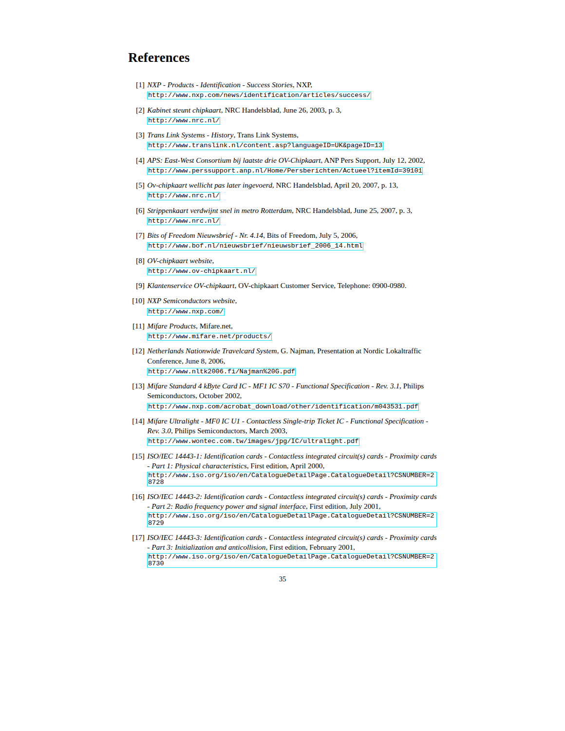References
[1] NXP - Products - Identification - Success Stories, NXP,
http://www.nxp.com/news/identification/articles/success/
[2] Kabinet steunt chipkaart, NRC Handelsblad, June 26, 2003, p. 3,
http://www.nrc.nl/
[3] Trans Link Systems - History, Trans Link Systems,
http://www.translink.nl/content.asp?languageID=UK&pageID=13
[4] APS: East-West Consortium bij laatste drie OV-Chipkaart, ANP Pers Support, July 12, 2002,
http://www.perssupport.anp.nl/Home/Persberichten/Actueel?itemId=39101
[5] Ov-chipkaart wellicht pas later ingevoerd, NRC Handelsblad, April 20, 2007, p. 13,
http://www.nrc.nl/
[6] Strippenkaart verdwijnt snel in metro Rotterdam, NRC Handelsblad, June 25, 2007, p. 3,
http://www.nrc.nl/
[7] Bits of Freedom Nieuwsbrief - Nr. 4.14, Bits of Freedom, July 5, 2006,
http://www.bof.nl/nieuwsbrief/nieuwsbrief_2006_14.html
[8] OV-chipkaart website,
http://www.ov-chipkaart.nl/
[9] Klantenservice OV-chipkaart, OV-chipkaart Customer Service, Telephone: 0900-0980.
[10] NXP Semiconductors website,
http://www.nxp.com/
[11] Mifare Products, Mifare.net,
http://www.mifare.net/products/
[12] Netherlands Nationwide Travelcard System, G. Najman, Presentation at Nordic Lokaltraffic Conference, June 8, 2006,
http://www.nltk2006.fi/Najman%20G.pdf
[13] Mifare Standard 4 kByte Card IC - MF1 IC S70 - Functional Specification - Rev. 3.1, Philips Semiconductors, October 2002,
http://www.nxp.com/acrobat_download/other/identification/m043531.pdf
[14] Mifare Ultralight - MF0 IC U1 - Contactless Single-trip Ticket IC - Functional Specification - Rev. 3.0, Philips Semiconductors, March 2003,
http://www.wontec.com.tw/images/jpg/IC/ultralight.pdf
[15] ISO/IEC 14443-1: Identification cards - Contactless integrated circuit(s) cards - Proximity cards - Part 1: Physical characteristics, First edition, April 2000,
http://www.iso.org/iso/en/CatalogueDetailPage.CatalogueDetail?CSNUMBER=28728
[16] ISO/IEC 14443-2: Identification cards - Contactless integrated circuit(s) cards - Proximity cards - Part 2: Radio frequency power and signal interface, First edition, July 2001,
http://www.iso.org/iso/en/CatalogueDetailPage.CatalogueDetail?CSNUMBER=28729
[17] ISO/IEC 14443-3: Identification cards - Contactless integrated circuit(s) cards - Proximity cards - Part 3: Initialization and anticollision, First edition, February 2001,
http://www.iso.org/iso/en/CatalogueDetailPage.CatalogueDetail?CSNUMBER=28730
35